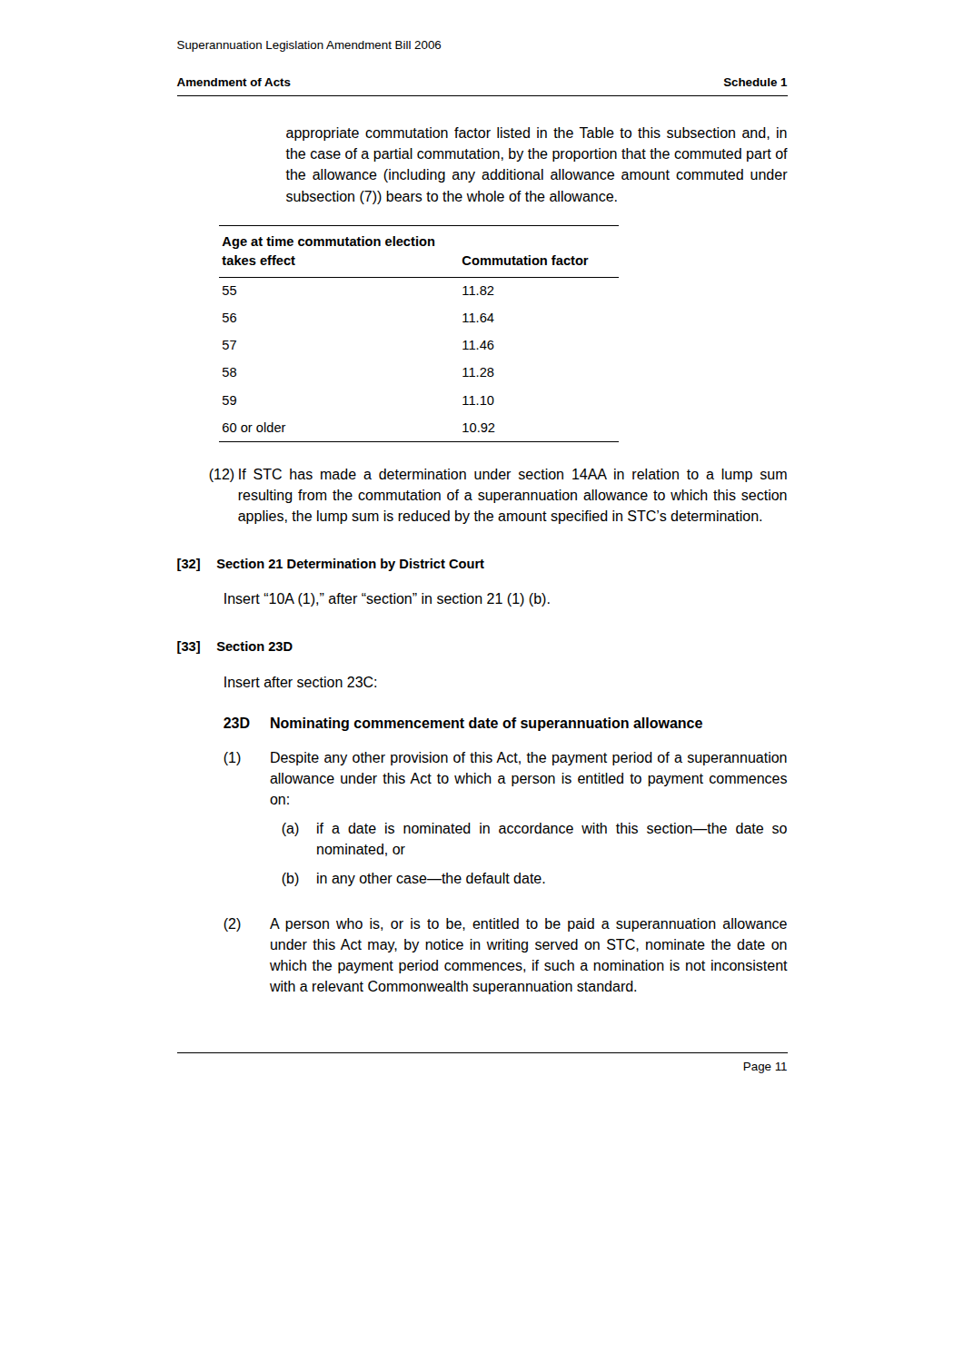Superannuation Legislation Amendment Bill 2006
Amendment of Acts Schedule 1
appropriate commutation factor listed in the Table to this subsection and, in the case of a partial commutation, by the proportion that the commuted part of the allowance (including any additional allowance amount commuted under subsection (7)) bears to the whole of the allowance.
| Age at time commutation election takes effect | Commutation factor |
| --- | --- |
| 55 | 11.82 |
| 56 | 11.64 |
| 57 | 11.46 |
| 58 | 11.28 |
| 59 | 11.10 |
| 60 or older | 10.92 |
(12)
If STC has made a determination under section 14AA in relation to a lump sum resulting from the commutation of a superannuation allowance to which this section applies, the lump sum is reduced by the amount specified in STC’s determination.
[32] Section 21 Determination by District Court
Insert “10A (1),” after “section” in section 21 (1) (b).
[33] Section 23D
Insert after section 23C:
23D
Nominating commencement date of superannuation allowance
(1)
Despite any other provision of this Act, the payment period of a superannuation allowance under this Act to which a person is entitled to payment commences on:
(a)
if a date is nominated in accordance with this section—the date so nominated, or
(b)
in any other case—the default date.
(2)
A person who is, or is to be, entitled to be paid a superannuation allowance under this Act may, by notice in writing served on STC, nominate the date on which the payment period commences, if such a nomination is not inconsistent with a relevant Commonwealth superannuation standard.
Page 11